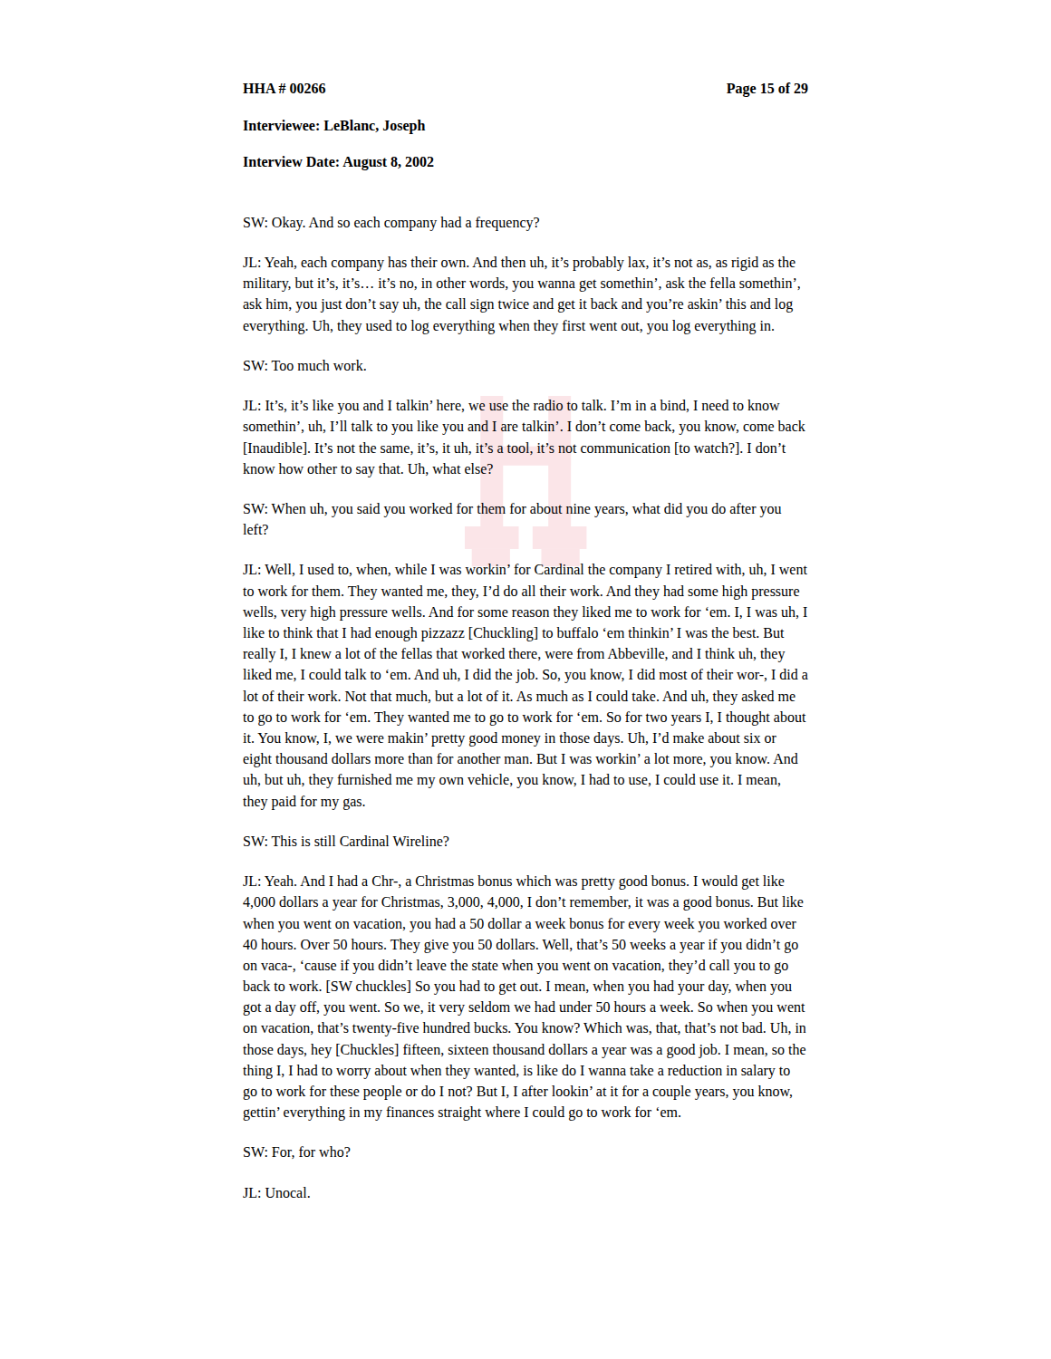HHA # 00266 Page 15 of 29
Interviewee: LeBlanc, Joseph
Interview Date: August 8, 2002
SW: Okay. And so each company had a frequency?
JL: Yeah, each company has their own. And then uh, it’s probably lax, it’s not as, as rigid as the military, but it’s, it’s… it’s no, in other words, you wanna get somethin’, ask the fella somethin’, ask him, you just don’t say uh, the call sign twice and get it back and you’re askin’ this and log everything. Uh, they used to log everything when they first went out, you log everything in.
SW: Too much work.
JL: It’s, it’s like you and I talkin’ here, we use the radio to talk. I’m in a bind, I need to know somethin’, uh, I’ll talk to you like you and I are talkin’. I don’t come back, you know, come back [Inaudible]. It’s not the same, it’s, it uh, it’s a tool, it’s not communication [to watch?]. I don’t know how other to say that. Uh, what else?
SW: When uh, you said you worked for them for about nine years, what did you do after you left?
JL: Well, I used to, when, while I was workin’ for Cardinal the company I retired with, uh, I went to work for them. They wanted me, they, I’d do all their work. And they had some high pressure wells, very high pressure wells. And for some reason they liked me to work for ‘em. I, I was uh, I like to think that I had enough pizzazz [Chuckling] to buffalo ‘em thinkin’ I was the best. But really I, I knew a lot of the fellas that worked there, were from Abbeville, and I think uh, they liked me, I could talk to ‘em. And uh, I did the job. So, you know, I did most of their wor-, I did a lot of their work. Not that much, but a lot of it. As much as I could take. And uh, they asked me to go to work for ‘em. They wanted me to go to work for ‘em. So for two years I, I thought about it. You know, I, we were makin’ pretty good money in those days. Uh, I’d make about six or eight thousand dollars more than for another man. But I was workin’ a lot more, you know. And uh, but uh, they furnished me my own vehicle, you know, I had to use, I could use it. I mean, they paid for my gas.
SW: This is still Cardinal Wireline?
JL: Yeah. And I had a Chr-, a Christmas bonus which was pretty good bonus. I would get like 4,000 dollars a year for Christmas, 3,000, 4,000, I don’t remember, it was a good bonus. But like when you went on vacation, you had a 50 dollar a week bonus for every week you worked over 40 hours. Over 50 hours. They give you 50 dollars. Well, that’s 50 weeks a year if you didn’t go on vaca-, ‘cause if you didn’t leave the state when you went on vacation, they’d call you to go back to work. [SW chuckles] So you had to get out. I mean, when you had your day, when you got a day off, you went. So we, it very seldom we had under 50 hours a week. So when you went on vacation, that’s twenty-five hundred bucks. You know? Which was, that, that’s not bad. Uh, in those days, hey [Chuckles] fifteen, sixteen thousand dollars a year was a good job. I mean, so the thing I, I had to worry about when they wanted, is like do I wanna take a reduction in salary to go to work for these people or do I not? But I, I after lookin’ at it for a couple years, you know, gettin’ everything in my finances straight where I could go to work for ‘em.
SW: For, for who?
JL: Unocal.